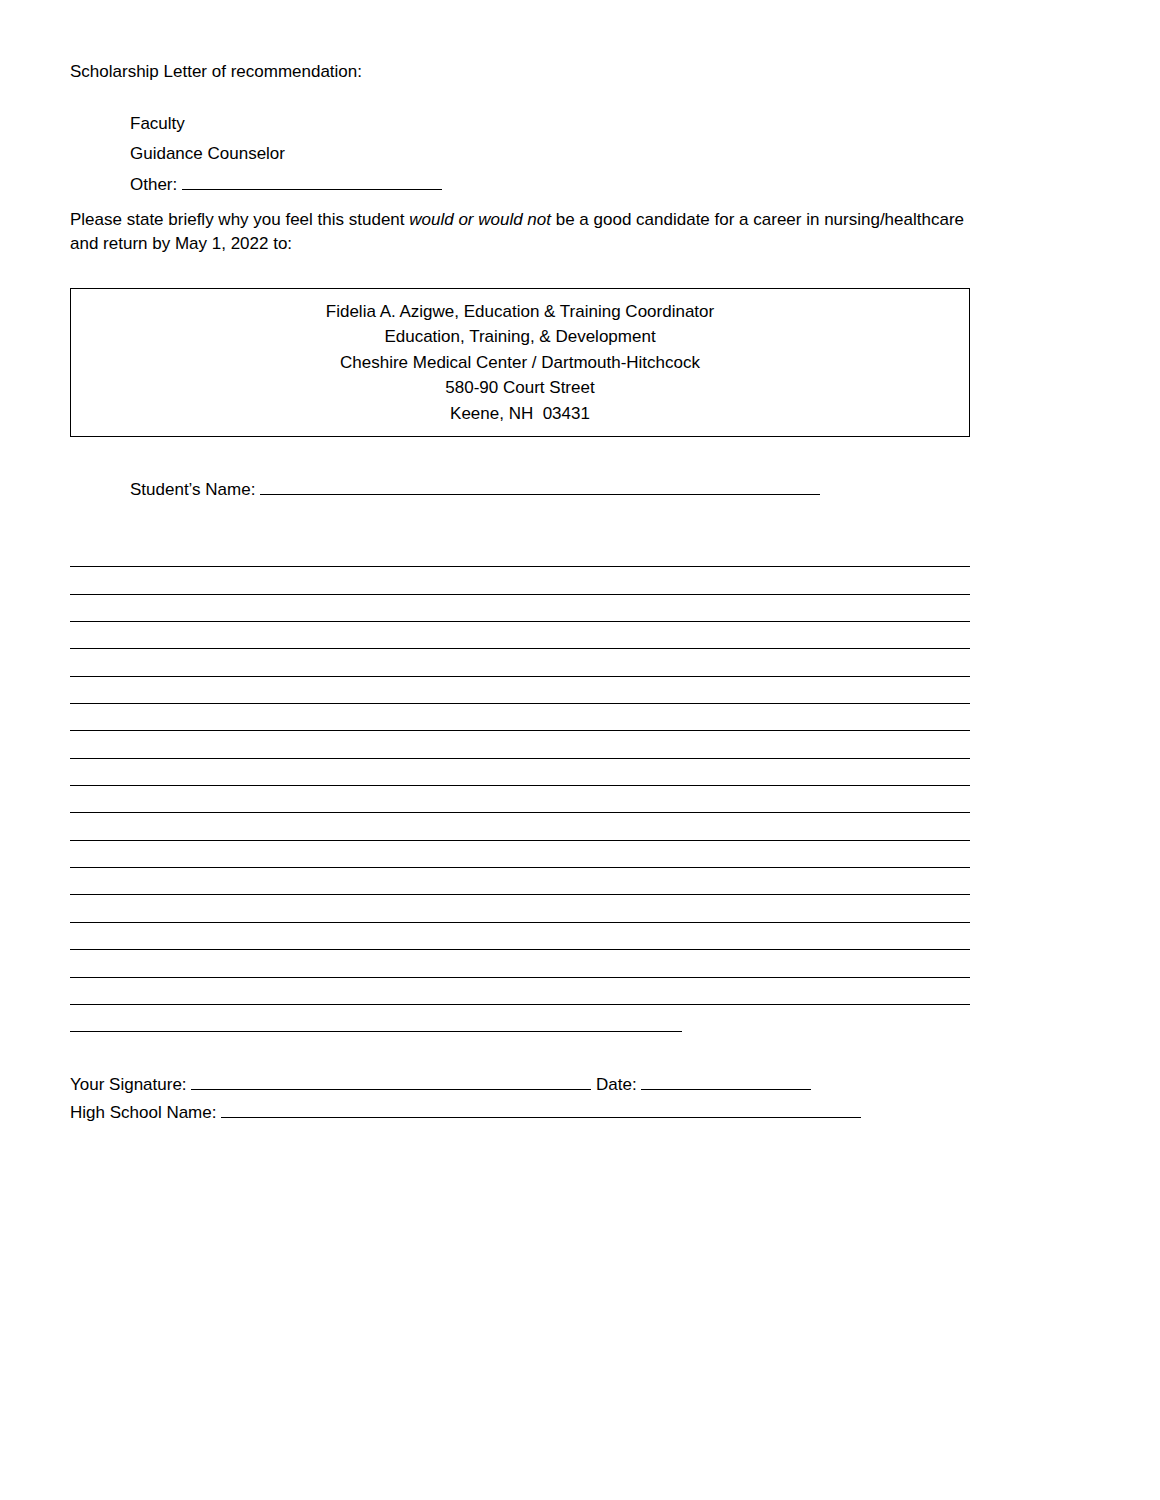Scholarship Letter of recommendation:
Faculty
Guidance Counselor
Other:
Please state briefly why you feel this student would or would not be a good candidate for a career in nursing/healthcare and return by May 1, 2022 to:
Fidelia A. Azigwe, Education & Training Coordinator
Education, Training, & Development
Cheshire Medical Center / Dartmouth-Hitchcock
580-90 Court Street
Keene, NH 03431
Student’s Name:
Your Signature: Date:
High School Name: